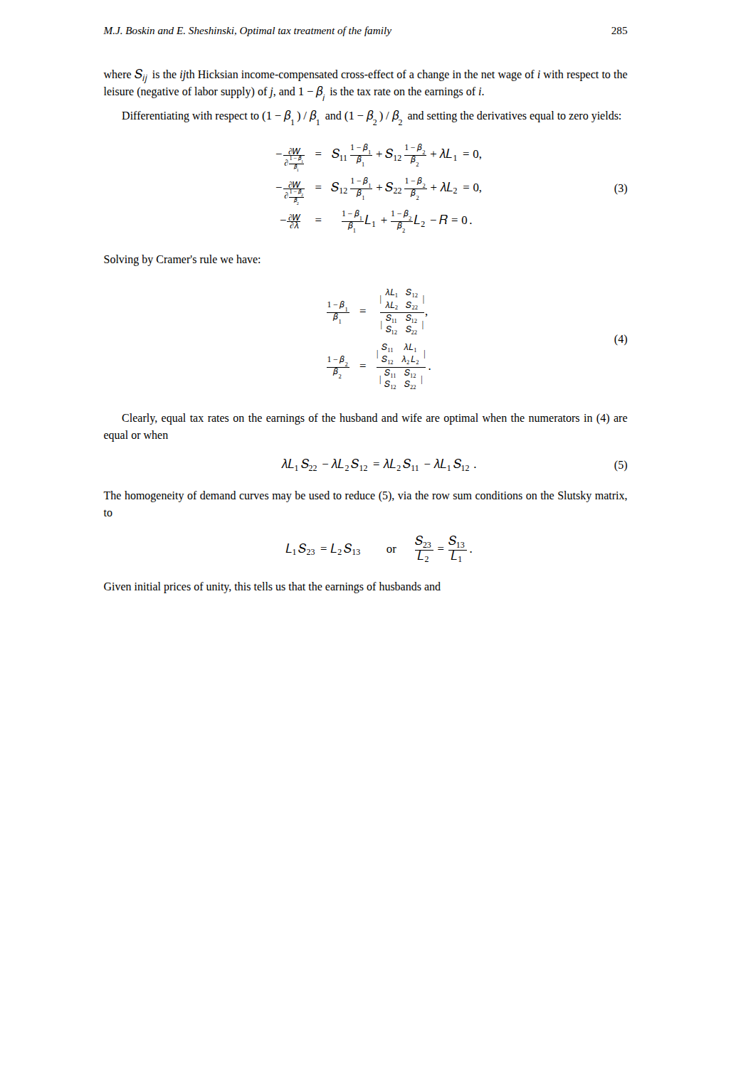M.J. Boskin and E. Sheshinski, Optimal tax treatment of the family 285
where Sij is the ijth Hicksian income-compensated cross-effect of a change in the net wage of i with respect to the leisure (negative of labor supply) of j, and 1−βi is the tax rate on the earnings of i.
Differentiating with respect to (1−β1)/β1 and (1−β2)/β2 and setting the derivatives equal to zero yields:
(3)
− ∂W ∂1−β1β1 = S11 1−β1β1 + S12 1−β2β2 + λL1 =0, − ∂W ∂1−β2β2 = S12 1−β1β1 + S22 1−β2β2 + λL2 =0, − ∂W ∂λ = 1−β1β1 L1 + 1−β2β2 L2 −R=0.
Solving by Cramer's rule we have:
(4)
1−β1β1 = | λL1S12 λL2S22 | | S11S12 S12S22 | , 1−β2β2 = | S11λL1 S12λ2L2 | | S11S12 S12S22 | .
Clearly, equal tax rates on the earnings of the husband and wife are optimal when the numerators in (4) are equal or when
(5)
λL1S22 − λL2S12 = λL2S11 − λL1S12 .
The homogeneity of demand curves may be used to reduce (5), via the row sum conditions on the Slutsky matrix, to
L1S23 = L2S13 or S23L2 = S13L1 .
Given initial prices of unity, this tells us that the earnings of husbands and